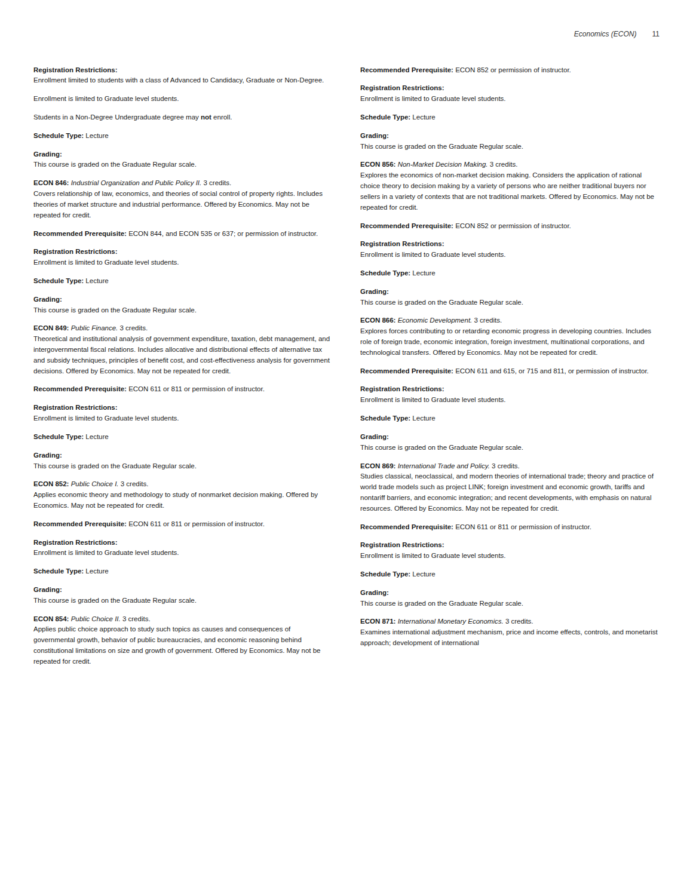Economics (ECON) 11
Registration Restrictions:
Enrollment limited to students with a class of Advanced to Candidacy, Graduate or Non-Degree.
Enrollment is limited to Graduate level students.
Students in a Non-Degree Undergraduate degree may not enroll.
Schedule Type: Lecture
Grading:
This course is graded on the Graduate Regular scale.
ECON 846: Industrial Organization and Public Policy II. 3 credits.
Covers relationship of law, economics, and theories of social control of property rights. Includes theories of market structure and industrial performance. Offered by Economics. May not be repeated for credit.
Recommended Prerequisite: ECON 844, and ECON 535 or 637; or permission of instructor.
Registration Restrictions:
Enrollment is limited to Graduate level students.
Schedule Type: Lecture
Grading:
This course is graded on the Graduate Regular scale.
ECON 849: Public Finance. 3 credits.
Theoretical and institutional analysis of government expenditure, taxation, debt management, and intergovernmental fiscal relations. Includes allocative and distributional effects of alternative tax and subsidy techniques, principles of benefit cost, and cost-effectiveness analysis for government decisions. Offered by Economics. May not be repeated for credit.
Recommended Prerequisite: ECON 611 or 811 or permission of instructor.
Registration Restrictions:
Enrollment is limited to Graduate level students.
Schedule Type: Lecture
Grading:
This course is graded on the Graduate Regular scale.
ECON 852: Public Choice I. 3 credits.
Applies economic theory and methodology to study of nonmarket decision making. Offered by Economics. May not be repeated for credit.
Recommended Prerequisite: ECON 611 or 811 or permission of instructor.
Registration Restrictions:
Enrollment is limited to Graduate level students.
Schedule Type: Lecture
Grading:
This course is graded on the Graduate Regular scale.
ECON 854: Public Choice II. 3 credits.
Applies public choice approach to study such topics as causes and consequences of governmental growth, behavior of public bureaucracies, and economic reasoning behind constitutional limitations on size and growth of government. Offered by Economics. May not be repeated for credit.
Recommended Prerequisite: ECON 852 or permission of instructor.
Registration Restrictions:
Enrollment is limited to Graduate level students.
Schedule Type: Lecture
Grading:
This course is graded on the Graduate Regular scale.
ECON 856: Non-Market Decision Making. 3 credits.
Explores the economics of non-market decision making. Considers the application of rational choice theory to decision making by a variety of persons who are neither traditional buyers nor sellers in a variety of contexts that are not traditional markets. Offered by Economics. May not be repeated for credit.
Recommended Prerequisite: ECON 852 or permission of instructor.
Registration Restrictions:
Enrollment is limited to Graduate level students.
Schedule Type: Lecture
Grading:
This course is graded on the Graduate Regular scale.
ECON 866: Economic Development. 3 credits.
Explores forces contributing to or retarding economic progress in developing countries. Includes role of foreign trade, economic integration, foreign investment, multinational corporations, and technological transfers. Offered by Economics. May not be repeated for credit.
Recommended Prerequisite: ECON 611 and 615, or 715 and 811, or permission of instructor.
Registration Restrictions:
Enrollment is limited to Graduate level students.
Schedule Type: Lecture
Grading:
This course is graded on the Graduate Regular scale.
ECON 869: International Trade and Policy. 3 credits.
Studies classical, neoclassical, and modern theories of international trade; theory and practice of world trade models such as project LINK; foreign investment and economic growth, tariffs and nontariff barriers, and economic integration; and recent developments, with emphasis on natural resources. Offered by Economics. May not be repeated for credit.
Recommended Prerequisite: ECON 611 or 811 or permission of instructor.
Registration Restrictions:
Enrollment is limited to Graduate level students.
Schedule Type: Lecture
Grading:
This course is graded on the Graduate Regular scale.
ECON 871: International Monetary Economics. 3 credits.
Examines international adjustment mechanism, price and income effects, controls, and monetarist approach; development of international